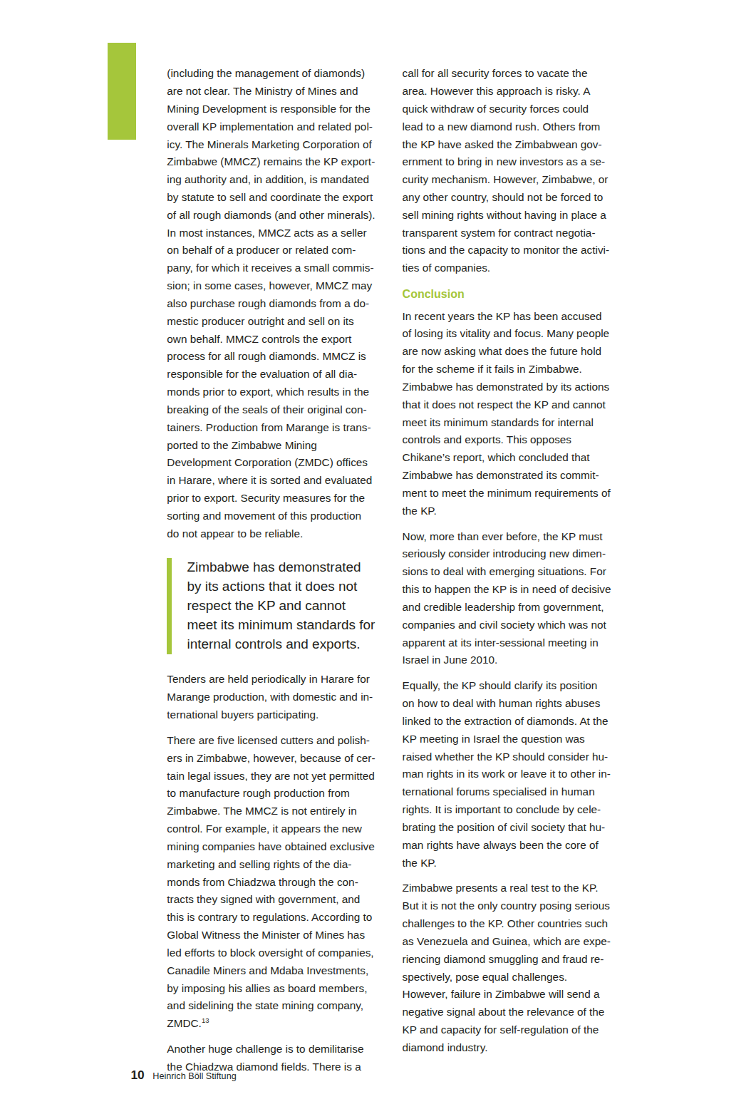(including the management of diamonds) are not clear. The Ministry of Mines and Mining Development is responsible for the overall KP implementation and related policy. The Minerals Marketing Corporation of Zimbabwe (MMCZ) remains the KP exporting authority and, in addition, is mandated by statute to sell and coordinate the export of all rough diamonds (and other minerals). In most instances, MMCZ acts as a seller on behalf of a producer or related company, for which it receives a small commission; in some cases, however, MMCZ may also purchase rough diamonds from a domestic producer outright and sell on its own behalf. MMCZ controls the export process for all rough diamonds. MMCZ is responsible for the evaluation of all diamonds prior to export, which results in the breaking of the seals of their original containers. Production from Marange is transported to the Zimbabwe Mining Development Corporation (ZMDC) offices in Harare, where it is sorted and evaluated prior to export. Security measures for the sorting and movement of this production do not appear to be reliable.
Zimbabwe has demonstrated by its actions that it does not respect the KP and cannot meet its minimum standards for internal controls and exports.
Tenders are held periodically in Harare for Marange production, with domestic and international buyers participating.
There are five licensed cutters and polishers in Zimbabwe, however, because of certain legal issues, they are not yet permitted to manufacture rough production from Zimbabwe. The MMCZ is not entirely in control. For example, it appears the new mining companies have obtained exclusive marketing and selling rights of the diamonds from Chiadzwa through the contracts they signed with government, and this is contrary to regulations. According to Global Witness the Minister of Mines has led efforts to block oversight of companies, Canadile Miners and Mdaba Investments, by imposing his allies as board members, and sidelining the state mining company, ZMDC.13
Another huge challenge is to demilitarise the Chiadzwa diamond fields. There is a call for all security forces to vacate the area. However this approach is risky. A quick withdraw of security forces could lead to a new diamond rush. Others from the KP have asked the Zimbabwean government to bring in new investors as a security mechanism. However, Zimbabwe, or any other country, should not be forced to sell mining rights without having in place a transparent system for contract negotiations and the capacity to monitor the activities of companies.
Conclusion
In recent years the KP has been accused of losing its vitality and focus. Many people are now asking what does the future hold for the scheme if it fails in Zimbabwe. Zimbabwe has demonstrated by its actions that it does not respect the KP and cannot meet its minimum standards for internal controls and exports. This opposes Chikane’s report, which concluded that Zimbabwe has demonstrated its commitment to meet the minimum requirements of the KP.
Now, more than ever before, the KP must seriously consider introducing new dimensions to deal with emerging situations. For this to happen the KP is in need of decisive and credible leadership from government, companies and civil society which was not apparent at its inter-sessional meeting in Israel in June 2010.
Equally, the KP should clarify its position on how to deal with human rights abuses linked to the extraction of diamonds. At the KP meeting in Israel the question was raised whether the KP should consider human rights in its work or leave it to other international forums specialised in human rights. It is important to conclude by celebrating the position of civil society that human rights have always been the core of the KP.
Zimbabwe presents a real test to the KP. But it is not the only country posing serious challenges to the KP. Other countries such as Venezuela and Guinea, which are experiencing diamond smuggling and fraud respectively, pose equal challenges. However, failure in Zimbabwe will send a negative signal about the relevance of the KP and capacity for self-regulation of the diamond industry.
10 Heinrich Böll Stiftung